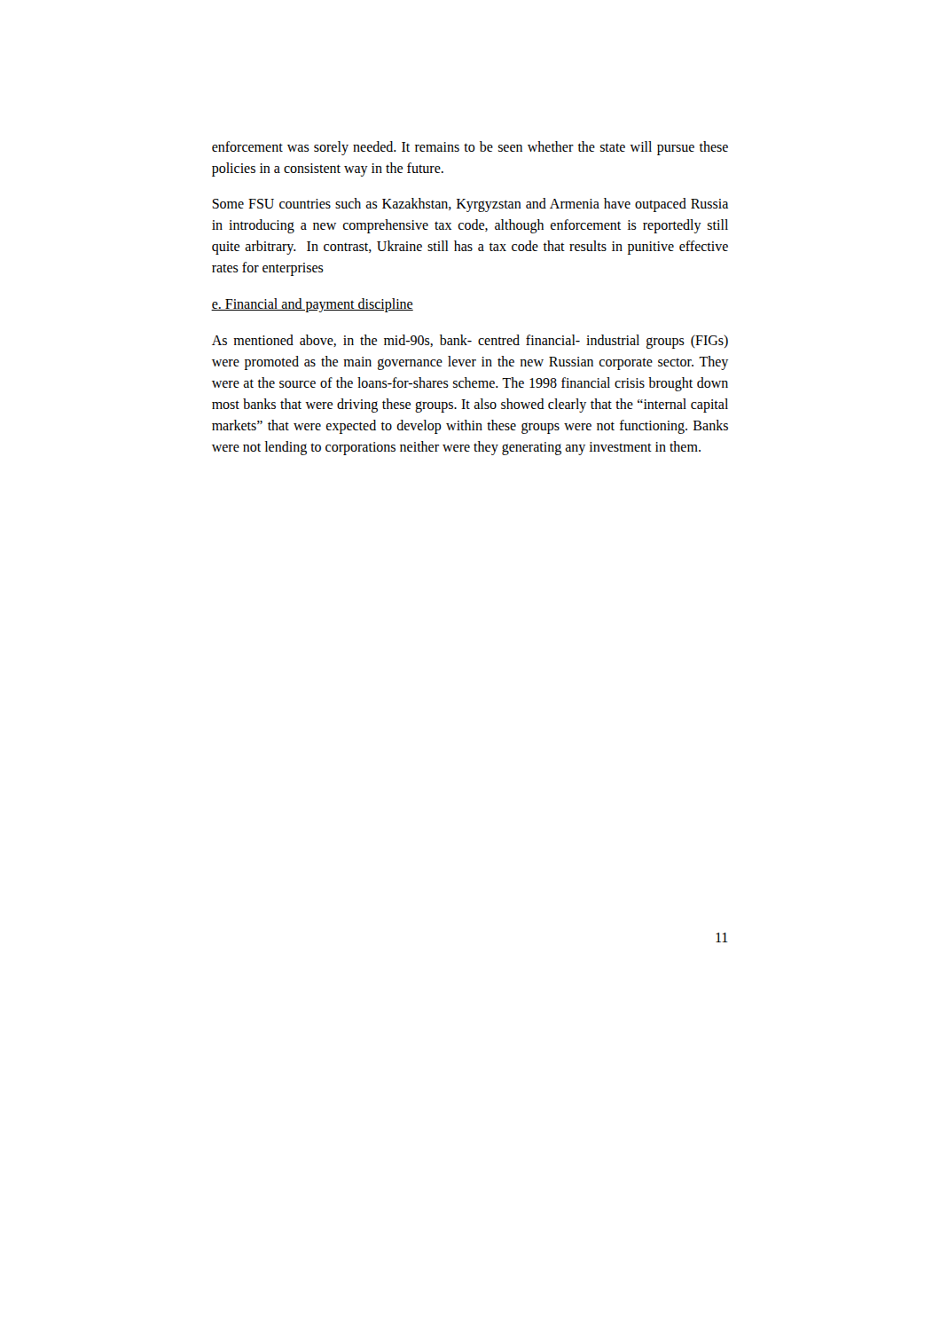enforcement was sorely needed. It remains to be seen whether the state will pursue these policies in a consistent way in the future.
Some FSU countries such as Kazakhstan, Kyrgyzstan and Armenia have outpaced Russia in introducing a new comprehensive tax code, although enforcement is reportedly still quite arbitrary. In contrast, Ukraine still has a tax code that results in punitive effective rates for enterprises
e. Financial and payment discipline
As mentioned above, in the mid-90s, bank- centred financial- industrial groups (FIGs) were promoted as the main governance lever in the new Russian corporate sector. They were at the source of the loans-for-shares scheme. The 1998 financial crisis brought down most banks that were driving these groups. It also showed clearly that the “internal capital markets” that were expected to develop within these groups were not functioning. Banks were not lending to corporations neither were they generating any investment in them.
11